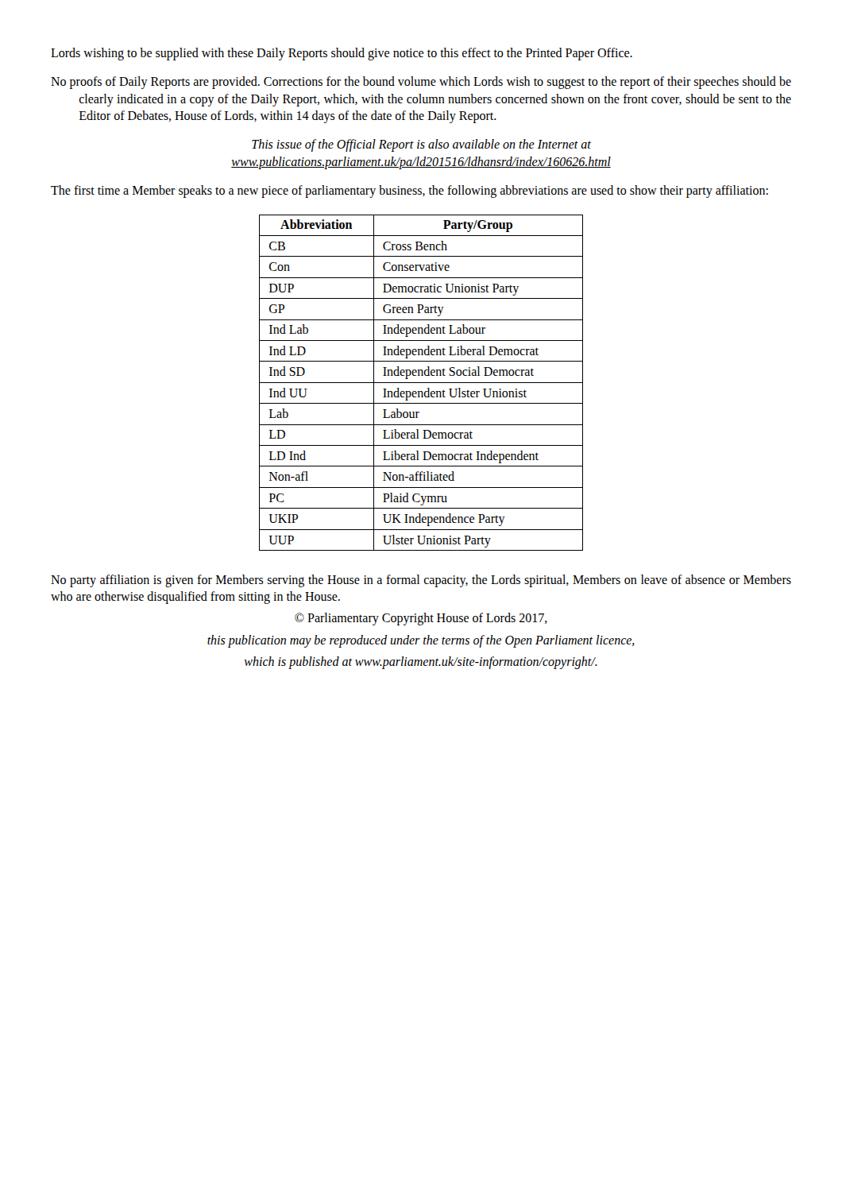Lords wishing to be supplied with these Daily Reports should give notice to this effect to the Printed Paper Office.
No proofs of Daily Reports are provided. Corrections for the bound volume which Lords wish to suggest to the report of their speeches should be clearly indicated in a copy of the Daily Report, which, with the column numbers concerned shown on the front cover, should be sent to the Editor of Debates, House of Lords, within 14 days of the date of the Daily Report.
This issue of the Official Report is also available on the Internet at
www.publications.parliament.uk/pa/ld201516/ldhansrd/index/160626.html
The first time a Member speaks to a new piece of parliamentary business, the following abbreviations are used to show their party affiliation:
| Abbreviation | Party/Group |
| --- | --- |
| CB | Cross Bench |
| Con | Conservative |
| DUP | Democratic Unionist Party |
| GP | Green Party |
| Ind Lab | Independent Labour |
| Ind LD | Independent Liberal Democrat |
| Ind SD | Independent Social Democrat |
| Ind UU | Independent Ulster Unionist |
| Lab | Labour |
| LD | Liberal Democrat |
| LD Ind | Liberal Democrat Independent |
| Non-afl | Non-affiliated |
| PC | Plaid Cymru |
| UKIP | UK Independence Party |
| UUP | Ulster Unionist Party |
No party affiliation is given for Members serving the House in a formal capacity, the Lords spiritual, Members on leave of absence or Members who are otherwise disqualified from sitting in the House.
© Parliamentary Copyright House of Lords 2017,
this publication may be reproduced under the terms of the Open Parliament licence,
which is published at www.parliament.uk/site-information/copyright/.